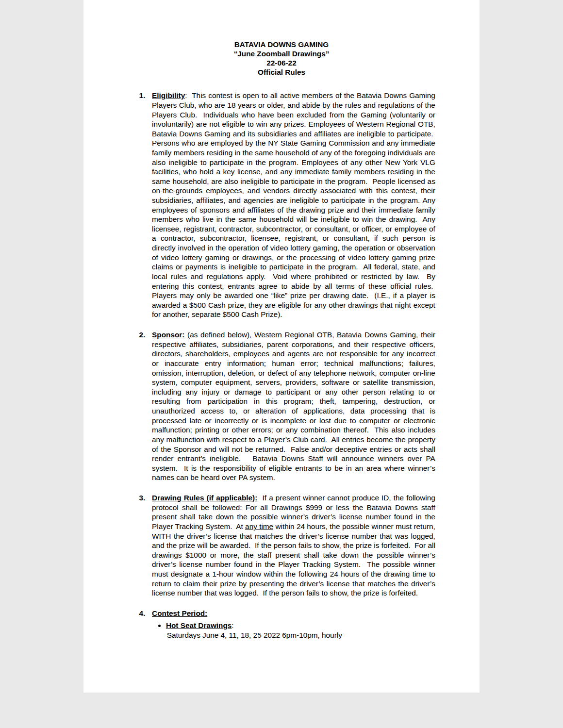BATAVIA DOWNS GAMING
“June Zoomball Drawings”
22-06-22
Official Rules
Eligibility: This contest is open to all active members of the Batavia Downs Gaming Players Club, who are 18 years or older, and abide by the rules and regulations of the Players Club. Individuals who have been excluded from the Gaming (voluntarily or involuntarily) are not eligible to win any prizes. Employees of Western Regional OTB, Batavia Downs Gaming and its subsidiaries and affiliates are ineligible to participate. Persons who are employed by the NY State Gaming Commission and any immediate family members residing in the same household of any of the foregoing individuals are also ineligible to participate in the program. Employees of any other New York VLG facilities, who hold a key license, and any immediate family members residing in the same household, are also ineligible to participate in the program. People licensed as on-the-grounds employees, and vendors directly associated with this contest, their subsidiaries, affiliates, and agencies are ineligible to participate in the program. Any employees of sponsors and affiliates of the drawing prize and their immediate family members who live in the same household will be ineligible to win the drawing. Any licensee, registrant, contractor, subcontractor, or consultant, or officer, or employee of a contractor, subcontractor, licensee, registrant, or consultant, if such person is directly involved in the operation of video lottery gaming, the operation or observation of video lottery gaming or drawings, or the processing of video lottery gaming prize claims or payments is ineligible to participate in the program. All federal, state, and local rules and regulations apply. Void where prohibited or restricted by law. By entering this contest, entrants agree to abide by all terms of these official rules. Players may only be awarded one “like” prize per drawing date. (I.E., if a player is awarded a $500 Cash prize, they are eligible for any other drawings that night except for another, separate $500 Cash Prize).
Sponsor: (as defined below), Western Regional OTB, Batavia Downs Gaming, their respective affiliates, subsidiaries, parent corporations, and their respective officers, directors, shareholders, employees and agents are not responsible for any incorrect or inaccurate entry information; human error; technical malfunctions; failures, omission, interruption, deletion, or defect of any telephone network, computer on-line system, computer equipment, servers, providers, software or satellite transmission, including any injury or damage to participant or any other person relating to or resulting from participation in this program; theft, tampering, destruction, or unauthorized access to, or alteration of applications, data processing that is processed late or incorrectly or is incomplete or lost due to computer or electronic malfunction; printing or other errors; or any combination thereof. This also includes any malfunction with respect to a Player’s Club card. All entries become the property of the Sponsor and will not be returned. False and/or deceptive entries or acts shall render entrant’s ineligible. Batavia Downs Staff will announce winners over PA system. It is the responsibility of eligible entrants to be in an area where winner’s names can be heard over PA system.
Drawing Rules (if applicable): If a present winner cannot produce ID, the following protocol shall be followed: For all Drawings $999 or less the Batavia Downs staff present shall take down the possible winner’s driver’s license number found in the Player Tracking System. At any time within 24 hours, the possible winner must return, WITH the driver’s license that matches the driver’s license number that was logged, and the prize will be awarded. If the person fails to show, the prize is forfeited. For all drawings $1000 or more, the staff present shall take down the possible winner’s driver’s license number found in the Player Tracking System. The possible winner must designate a 1-hour window within the following 24 hours of the drawing time to return to claim their prize by presenting the driver’s license that matches the driver’s license number that was logged. If the person fails to show, the prize is forfeited.
Contest Period:
Hot Seat Drawings: Saturdays June 4, 11, 18, 25 2022 6pm-10pm, hourly